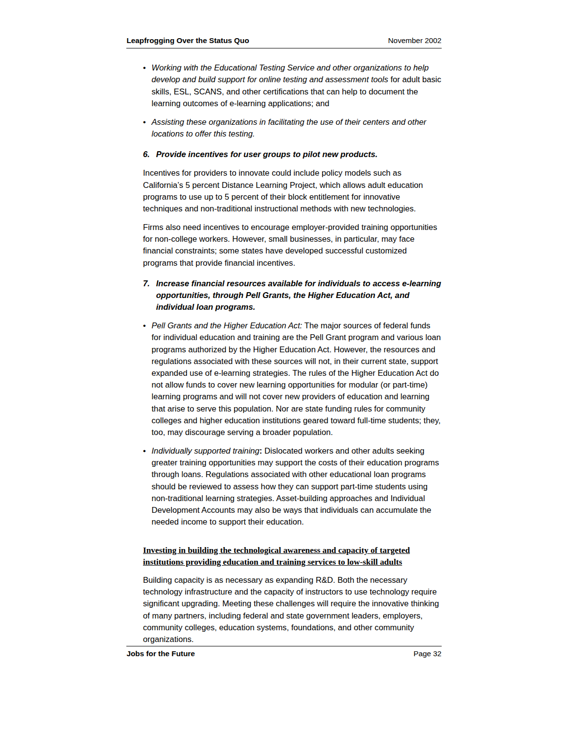Leapfrogging Over the Status Quo
November 2002
Working with the Educational Testing Service and other organizations to help develop and build support for online testing and assessment tools for adult basic skills, ESL, SCANS, and other certifications that can help to document the learning outcomes of e-learning applications; and
Assisting these organizations in facilitating the use of their centers and other locations to offer this testing.
6. Provide incentives for user groups to pilot new products.
Incentives for providers to innovate could include policy models such as California’s 5 percent Distance Learning Project, which allows adult education programs to use up to 5 percent of their block entitlement for innovative techniques and non-traditional instructional methods with new technologies.
Firms also need incentives to encourage employer-provided training opportunities for non-college workers. However, small businesses, in particular, may face financial constraints; some states have developed successful customized programs that provide financial incentives.
7. Increase financial resources available for individuals to access e-learning opportunities, through Pell Grants, the Higher Education Act, and individual loan programs.
Pell Grants and the Higher Education Act: The major sources of federal funds for individual education and training are the Pell Grant program and various loan programs authorized by the Higher Education Act. However, the resources and regulations associated with these sources will not, in their current state, support expanded use of e-learning strategies. The rules of the Higher Education Act do not allow funds to cover new learning opportunities for modular (or part-time) learning programs and will not cover new providers of education and learning that arise to serve this population. Nor are state funding rules for community colleges and higher education institutions geared toward full-time students; they, too, may discourage serving a broader population.
Individually supported training: Dislocated workers and other adults seeking greater training opportunities may support the costs of their education programs through loans. Regulations associated with other educational loan programs should be reviewed to assess how they can support part-time students using non-traditional learning strategies. Asset-building approaches and Individual Development Accounts may also be ways that individuals can accumulate the needed income to support their education.
Investing in building the technological awareness and capacity of targeted institutions providing education and training services to low-skill adults
Building capacity is as necessary as expanding R&D. Both the necessary technology infrastructure and the capacity of instructors to use technology require significant upgrading. Meeting these challenges will require the innovative thinking of many partners, including federal and state government leaders, employers, community colleges, education systems, foundations, and other community organizations.
Jobs for the Future
Page 32